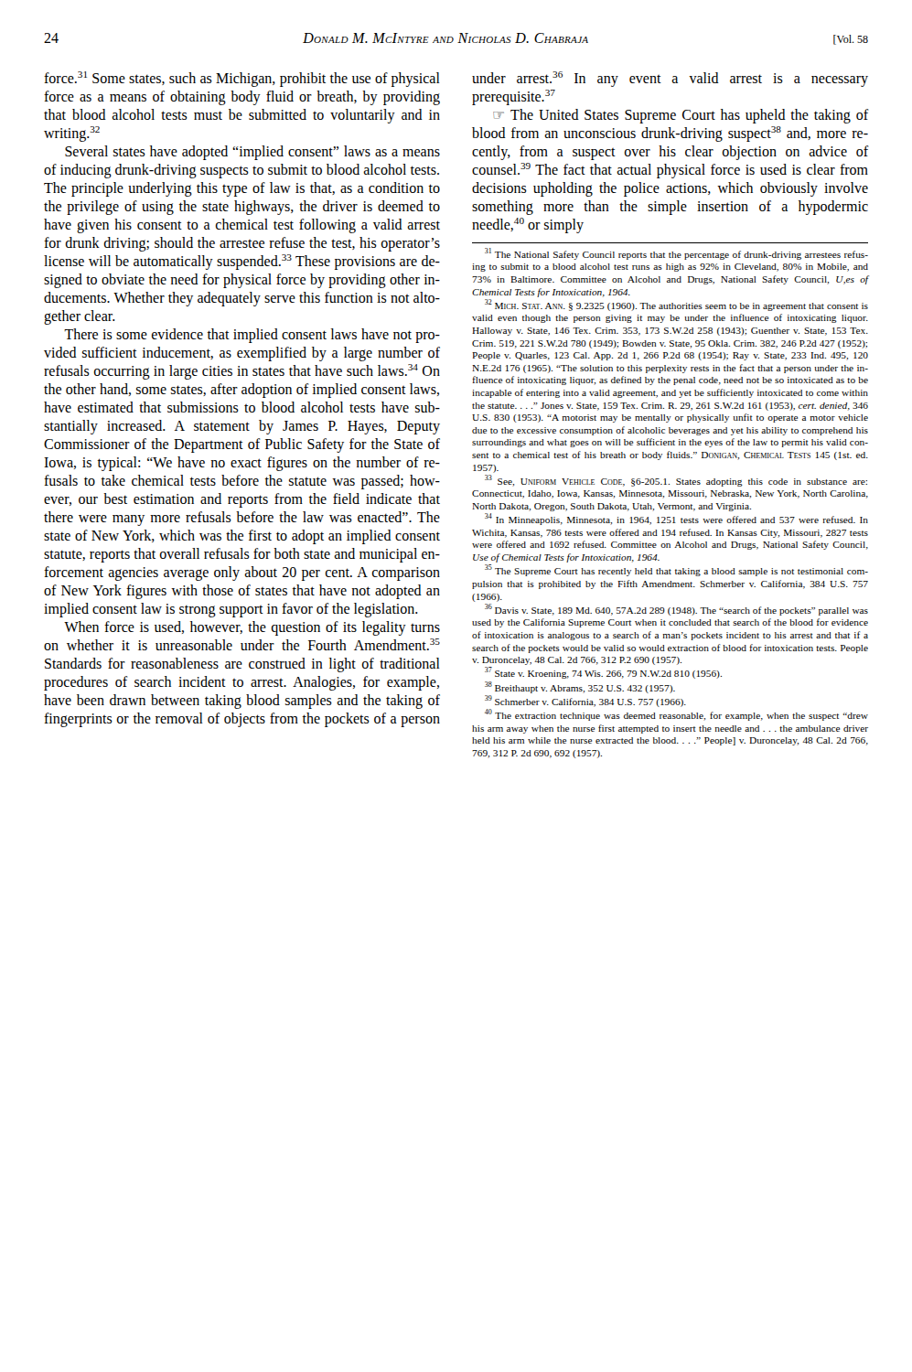24 Donald M. McIntyre and Nicholas D. Chabraja [Vol. 58
force.31 Some states, such as Michigan, prohibit the use of physical force as a means of obtaining body fluid or breath, by providing that blood alcohol tests must be submitted to voluntarily and in writing.32
Several states have adopted “implied consent” laws as a means of inducing drunk-driving suspects to submit to blood alcohol tests. The principle underlying this type of law is that, as a condition to the privilege of using the state highways, the driver is deemed to have given his consent to a chemical test following a valid arrest for drunk driving; should the arrestee refuse the test, his operator’s license will be automatically suspended.33 These provisions are designed to obviate the need for physical force by providing other inducements. Whether they adequately serve this function is not altogether clear.
There is some evidence that implied consent laws have not provided sufficient inducement, as exemplified by a large number of refusals occurring in large cities in states that have such laws.34 On the other hand, some states, after adoption of implied consent laws, have estimated that submissions to blood alcohol tests have substantially increased. A statement by James P. Hayes, Deputy Commissioner of the Department of Public Safety for the State of Iowa, is typical: “We have no exact figures on the number of refusals to take chemical tests before the statute was passed; however, our best estimation and reports from the field indicate that there were many more refusals before the law was enacted”. The state of New York, which was the first to adopt an implied consent statute, reports that overall refusals for both state and municipal enforcement agencies average only about 20 per cent. A comparison of New York figures with those of states that have not adopted an implied consent law is strong support in favor of the legislation.
When force is used, however, the question of its legality turns on whether it is unreasonable under the Fourth Amendment.35 Standards for reasonableness are construed in light of traditional procedures of search incident to arrest. Analogies, for example, have been drawn between taking blood samples and the taking of fingerprints or the removal of objects from the pockets of a person under arrest.36 In any event a valid arrest is a necessary prerequisite.37
☞ The United States Supreme Court has upheld the taking of blood from an unconscious drunk-driving suspect38 and, more recently, from a suspect over his clear objection on advice of counsel.39 The fact that actual physical force is used is clear from decisions upholding the police actions, which obviously involve something more than the simple insertion of a hypodermic needle,40 or simply
31 The National Safety Council reports that the percentage of drunk-driving arrestees refusing to submit to a blood alcohol test runs as high as 92% in Cleveland, 80% in Mobile, and 73% in Baltimore. Committee on Alcohol and Drugs, National Safety Council, U‚es of Chemical Tests for Intoxication, 1964.
32 Mich. Stat. Ann. § 9.2325 (1960). The authorities seem to be in agreement that consent is valid even though the person giving it may be under the influence of intoxicating liquor. Halloway v. State, 146 Tex. Crim. 353, 173 S.W.2d 258 (1943); Guenther v. State, 153 Tex. Crim. 519, 221 S.W.2d 780 (1949); Bowden v. State, 95 Okla. Crim. 382, 246 P.2d 427 (1952); People v. Quarles, 123 Cal. App. 2d 1, 266 P.2d 68 (1954); Ray v. State, 233 Ind. 495, 120 N.E.2d 176 (1965). “The solution to this perplexity rests in the fact that a person under the influence of intoxicating liquor, as defined by the penal code, need not be so intoxicated as to be incapable of entering into a valid agreement, and yet be sufficiently intoxicated to come within the statute. . . .” Jones v. State, 159 Tex. Crim. R. 29, 261 S.W.2d 161 (1953), cert. denied, 346 U.S. 830 (1953). “A motorist may be mentally or physically unfit to operate a motor vehicle due to the excessive consumption of alcoholic beverages and yet his ability to comprehend his surroundings and what goes on will be sufficient in the eyes of the law to permit his valid consent to a chemical test of his breath or body fluids.” Donigan, Chemical Tests 145 (1st. ed. 1957).
33 See, Uniform Vehicle Code, §6-205.1. States adopting this code in substance are: Connecticut, Idaho, Iowa, Kansas, Minnesota, Missouri, Nebraska, New York, North Carolina, North Dakota, Oregon, South Dakota, Utah, Vermont, and Virginia.
34 In Minneapolis, Minnesota, in 1964, 1251 tests were offered and 537 were refused. In Wichita, Kansas, 786 tests were offered and 194 refused. In Kansas City, Missouri, 2827 tests were offered and 1692 refused. Committee on Alcohol and Drugs, National Safety Council, Use of Chemical Tests for Intoxication, 1964.
35 The Supreme Court has recently held that taking a blood sample is not testimonial compulsion that is prohibited by the Fifth Amendment. Schmerber v. California, 384 U.S. 757 (1966).
36 Davis v. State, 189 Md. 640, 57A.2d 289 (1948). The “search of the pockets” parallel was used by the California Supreme Court when it concluded that search of the blood for evidence of intoxication is analogous to a search of a man’s pockets incident to his arrest and that if a search of the pockets would be valid so would extraction of blood for intoxication tests. People v. Duroncelay, 48 Cal. 2d 766, 312 P.2 690 (1957).
37 State v. Kroening, 74 Wis. 266, 79 N.W.2d 810 (1956).
38 Breithaupt v. Abrams, 352 U.S. 432 (1957).
39 Schmerber v. California, 384 U.S. 757 (1966).
40 The extraction technique was deemed reasonable, for example, when the suspect “drew his arm away when the nurse first attempted to insert the needle and . . . the ambulance driver held his arm while the nurse extracted the blood. . . .” People] v. Duroncelay, 48 Cal. 2d 766, 769, 312 P. 2d 690, 692 (1957).